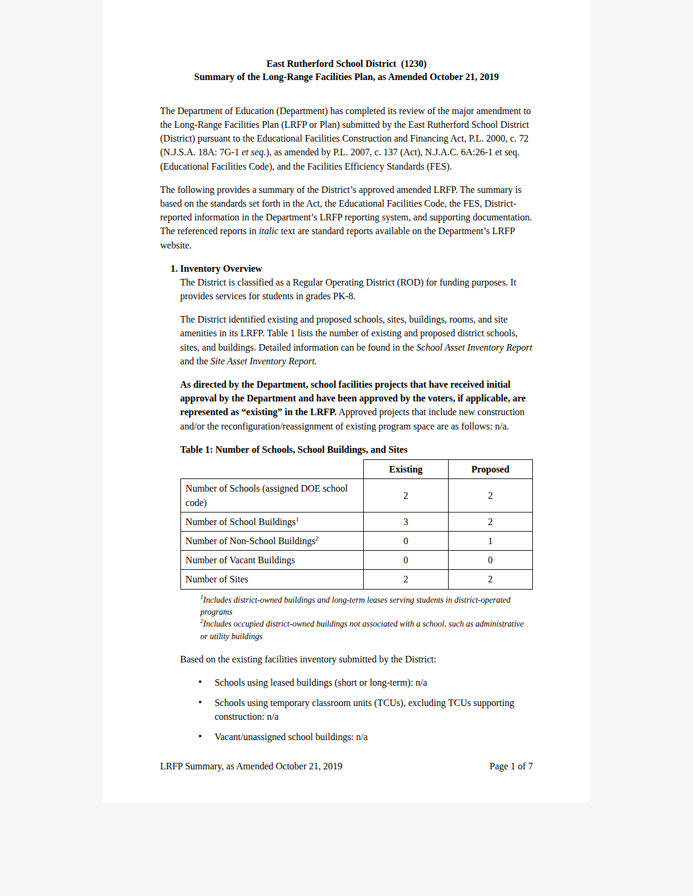East Rutherford School District (1230) Summary of the Long-Range Facilities Plan, as Amended October 21, 2019
The Department of Education (Department) has completed its review of the major amendment to the Long-Range Facilities Plan (LRFP or Plan) submitted by the East Rutherford School District (District) pursuant to the Educational Facilities Construction and Financing Act, P.L. 2000, c. 72 (N.J.S.A. 18A: 7G-1 et seq.), as amended by P.L. 2007, c. 137 (Act), N.J.A.C. 6A:26-1 et seq. (Educational Facilities Code), and the Facilities Efficiency Standards (FES).
The following provides a summary of the District’s approved amended LRFP. The summary is based on the standards set forth in the Act, the Educational Facilities Code, the FES, District-reported information in the Department’s LRFP reporting system, and supporting documentation. The referenced reports in italic text are standard reports available on the Department’s LRFP website.
Inventory Overview
The District is classified as a Regular Operating District (ROD) for funding purposes. It provides services for students in grades PK-8.
The District identified existing and proposed schools, sites, buildings, rooms, and site amenities in its LRFP. Table 1 lists the number of existing and proposed district schools, sites, and buildings. Detailed information can be found in the School Asset Inventory Report and the Site Asset Inventory Report.
As directed by the Department, school facilities projects that have received initial approval by the Department and have been approved by the voters, if applicable, are represented as “existing” in the LRFP. Approved projects that include new construction and/or the reconfiguration/reassignment of existing program space are as follows: n/a.
Table 1: Number of Schools, School Buildings, and Sites
| | Existing | Proposed |
| --- | --- | --- |
| Number of Schools (assigned DOE school code) | 2 | 2 |
| Number of School Buildings 1 | 3 | 2 |
| Number of Non-School Buildings 2 | 0 | 1 |
| Number of Vacant Buildings | 0 | 0 |
| Number of Sites | 2 | 2 |
1Includes district-owned buildings and long-term leases serving students in district-operated programs
2Includes occupied district-owned buildings not associated with a school, such as administrative or utility buildings
Based on the existing facilities inventory submitted by the District:
Schools using leased buildings (short or long-term): n/a
Schools using temporary classroom units (TCUs), excluding TCUs supporting construction: n/a
Vacant/unassigned school buildings: n/a
LRFP Summary, as Amended October 21, 2019 Page 1 of 7